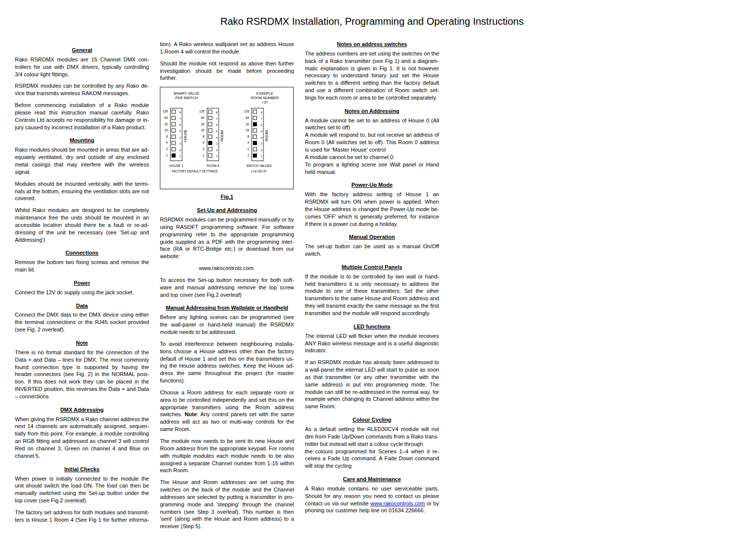Rako RSRDMX Installation, Programming and Operating Instructions
General
Rako RSRDMX modules are 15 Channel DMX controllers for use with DMX drivers, typically controlling 3/4 colour light fittings.
RSRDMX modules can be controlled by any Rako device that transmits wireless RAKOM messages.
Before commencing installation of a Rako module please read this instruction manual carefully. Rako Controls Ltd accepts no responsibility for damage or injury caused by incorrect installation of a Rako product.
Mounting
Rako modules should be mounted in areas that are adequately ventilated, dry and outside of any enclosed metal casings that may interfere with the wireless signal.
Modules should be mounted vertically, with the terminals at the bottom, ensuring the ventilation slots are not covered.
Whilst Rako modules are designed to be completely maintenance free the units should be mounted in an accessible location should there be a fault or re-addressing of the unit be necessary (see 'Set-up and Addressing')
Connections
Remove the bottom two fixing screws and remove the main lid.
Power
Connect the 12V dc supply using the jack socket.
Data
Connect the DMX data to the DMX device using either the terminal connections or the RJ45 socket provided (see Fig. 2 overleaf).
Note
There is no formal standard for the connection of the Data + and Data – lines for DMX. The most commonly found connection type is supported by having the header connectors (see Fig. 2) in the NORMAL position. If this does not work they can be placed in the INVERTED position, this reverses the Data + and Data – connections.
DMX Addressing
When giving the RSRDMX a Rako channel address the next 14 channels are automatically assigned, sequentially from this point. For example, a module controlling an RGB fitting and addressed as channel 3 will control Red on channel 3, Green on channel 4 and Blue on channel 5.
Initial Checks
When power is initially connected to the module the unit should switch the load ON. The load can then be manually switched using the Set-up button under the top cover (see Fig.2 overleaf).
The factory set address for both modules and transmitters is House 1 Room 4 (See Fig 1 for further information). A Rako wireless wallpanel set as address House 1 Room 4 will control the module.
Should the module not respond as above then further investigation should be made before proceeding further.
BINARY VALUE PER SWITCH EXAMPLE ROOM NUMBER =37 128 64 32 16 8 4 2 1 8 7 6 5 4 3 2 1 HOUSE HOUSE 1 128 64 32 16 8 4 2 1 8 7 6 5 4 3 2 1 ROOM ROOM 4 128 64 32 16 8 4 2 1 8 7 6 5 4 3 2 1 ROOM SWITCH VALUES 1+4+32=37 FACTORY DEFAULT SETTINGS
Fig.1
Set-Up and Addressing
RSRDMX modules can be programmed manually or by using RASOFT programming software. For software programming refer to the appropriate programming guide supplied as a PDF with the programming interface (RA or RTC-Bridge etc.) or download from our website:
www.rakocontrols.com.
To access the Set-up button necessary for both software and manual addressing remove the top screw and top cover (see Fig.2 overleaf)
Manual Addressing from Wallplate or Handheld
Before any lighting scenes can be programmed (see the wall-panel or hand-held manual) the RSRDMX module needs to be addressed.
To avoid interference between neighbouring installations choose a House address other than the factory default of House 1 and set this on the transmitters using the House address switches. Keep the House address the same throughout the project (for master functions).
Choose a Room address for each separate room or area to be controlled independently and set this on the appropriate transmitters using the Room address switches. Note: Any control panels set with the same address will act as two or multi-way controls for the same Room.
The module now needs to be sent its new House and Room address from the appropriate keypad. For rooms with multiple modules each module needs to be also assigned a separate Channel number from 1-15 within each Room.
The House and Room addresses are set using the switches on the back of the module and the Channel addresses are selected by putting a transmitter in programming mode and 'stepping' through the channel numbers (see Step 3 overleaf). This number is then 'sent' (along with the House and Room address) to a receiver (Step 5).
Notes on address switches
The address numbers are set using the switches on the back of a Rako transmitter (see Fig 1) and a diagrammatic explanation is given in Fig 1. It is not however necessary to understand binary just set the House switches to a different setting than the factory default and use a different combination of Room switch settings for each room or area to be controlled separately.
Notes on Addressing
A module cannot be set to an address of House 0 (All switches set to off)
A module will respond to, but not receive an address of Room 0 (All switches set to off). This Room 0 address is used for 'Master House' control
A module cannot be set to channel 0.
To program a lighting scene see Wall panel or Hand held manual.
Power-Up Mode
With the factory address setting of House 1 an RSRDMX will turn ON when power is applied. When the House address is changed the Power-Up mode becomes 'OFF' which is generally preferred, for instance if there is a power cut during a holiday.
Manual Operation
The set-up button can be used as a manual On/Off switch.
Multiple Control Panels
If the module is to be controlled by two wall or hand-held transmitters it is only necessary to address the module to one of these transmitters. Set the other transmitters to the same House and Room address and they will transmit exactly the same message as the first transmitter and the module will respond accordingly.
LED functions
The internal LED will flicker when the module receives ANY Rako wireless message and is a useful diagnostic indicator.
If an RSRDMX module has already been addressed to a wall-panel the internal LED will start to pulse as soon as that transmitter (or any other transmitter with the same address) is put into programming mode. The module can still be re-addressed in the normal way, for example when changing its Channel address within the same Room.
Colour Cycling
As a default setting the RLED30CV4 module will not dim from Fade Up/Down commands from a Rako transmitter but instead will start a colour cycle through
the colours programmed for Scenes 1–4 when it receives a Fade Up command. A Fade Down command will stop the cycling
Care and Maintenance
A Rako module contains no user serviceable parts. Should for any reason you need to contact us please contact us via our website www.rakocontrols.com or by phoning our customer help line on 01634 226666.